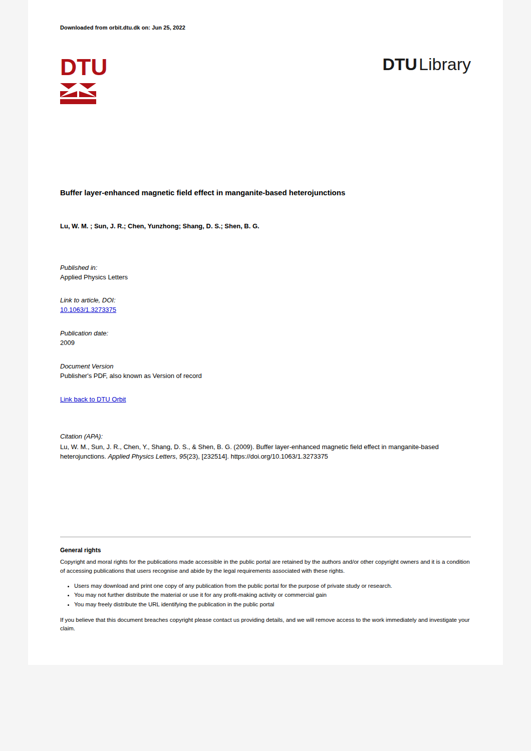Downloaded from orbit.dtu.dk on: Jun 25, 2022
DTU
DTU Library
Buffer layer-enhanced magnetic field effect in manganite-based heterojunctions
Lu, W. M. ; Sun, J. R.; Chen, Yunzhong; Shang, D. S.; Shen, B. G.
Published in:
Applied Physics Letters
Link to article, DOI:
10.1063/1.3273375
Publication date:
2009
Document Version
Publisher's PDF, also known as Version of record
Link back to DTU Orbit
Citation (APA):
Lu, W. M., Sun, J. R., Chen, Y., Shang, D. S., & Shen, B. G. (2009). Buffer layer-enhanced magnetic field effect in manganite-based heterojunctions. Applied Physics Letters, 95(23), [232514]. https://doi.org/10.1063/1.3273375
General rights
Copyright and moral rights for the publications made accessible in the public portal are retained by the authors and/or other copyright owners and it is a condition of accessing publications that users recognise and abide by the legal requirements associated with these rights.
Users may download and print one copy of any publication from the public portal for the purpose of private study or research.
You may not further distribute the material or use it for any profit-making activity or commercial gain
You may freely distribute the URL identifying the publication in the public portal
If you believe that this document breaches copyright please contact us providing details, and we will remove access to the work immediately and investigate your claim.